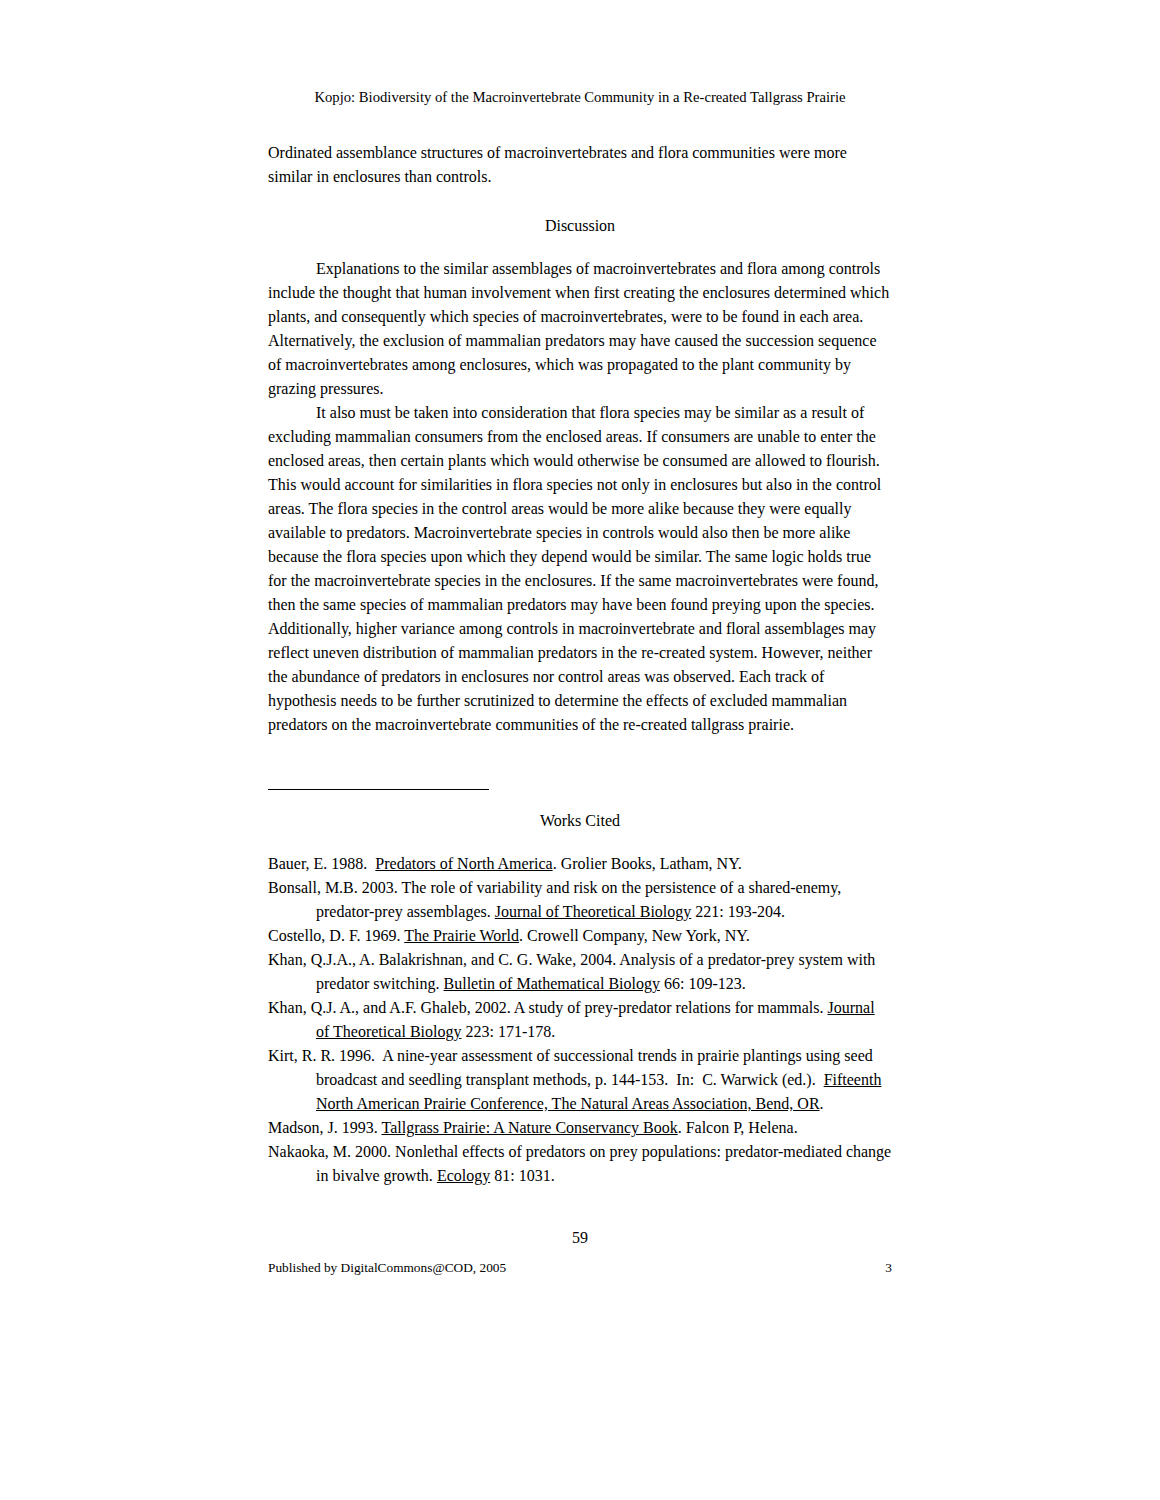Kopjo: Biodiversity of the Macroinvertebrate Community in a Re-created Tallgrass Prairie
Ordinated assemblance structures of macroinvertebrates and flora communities were more similar in enclosures than controls.
Discussion
Explanations to the similar assemblages of macroinvertebrates and flora among controls include the thought that human involvement when first creating the enclosures determined which plants, and consequently which species of macroinvertebrates, were to be found in each area. Alternatively, the exclusion of mammalian predators may have caused the succession sequence of macroinvertebrates among enclosures, which was propagated to the plant community by grazing pressures.
It also must be taken into consideration that flora species may be similar as a result of excluding mammalian consumers from the enclosed areas. If consumers are unable to enter the enclosed areas, then certain plants which would otherwise be consumed are allowed to flourish. This would account for similarities in flora species not only in enclosures but also in the control areas. The flora species in the control areas would be more alike because they were equally available to predators. Macroinvertebrate species in controls would also then be more alike because the flora species upon which they depend would be similar. The same logic holds true for the macroinvertebrate species in the enclosures. If the same macroinvertebrates were found, then the same species of mammalian predators may have been found preying upon the species. Additionally, higher variance among controls in macroinvertebrate and floral assemblages may reflect uneven distribution of mammalian predators in the re-created system. However, neither the abundance of predators in enclosures nor control areas was observed. Each track of hypothesis needs to be further scrutinized to determine the effects of excluded mammalian predators on the macroinvertebrate communities of the re-created tallgrass prairie.
Works Cited
Bauer, E. 1988. Predators of North America. Grolier Books, Latham, NY.
Bonsall, M.B. 2003. The role of variability and risk on the persistence of a shared-enemy,
predator-prey assemblages. Journal of Theoretical Biology 221: 193-204.
Costello, D. F. 1969. The Prairie World. Crowell Company, New York, NY.
Khan, Q.J.A., A. Balakrishnan, and C. G. Wake, 2004. Analysis of a predator-prey system with
predator switching. Bulletin of Mathematical Biology 66: 109-123.
Khan, Q.J. A., and A.F. Ghaleb, 2002. A study of prey-predator relations for mammals. Journal
of Theoretical Biology 223: 171-178.
Kirt, R. R. 1996. A nine-year assessment of successional trends in prairie plantings using seed
broadcast and seedling transplant methods, p. 144-153. In: C. Warwick (ed.). Fifteenth
North American Prairie Conference, The Natural Areas Association, Bend, OR.
Madson, J. 1993. Tallgrass Prairie: A Nature Conservancy Book. Falcon P, Helena.
Nakaoka, M. 2000. Nonlethal effects of predators on prey populations: predator-mediated change
in bivalve growth. Ecology 81: 1031.
59
Published by DigitalCommons@COD, 2005 3